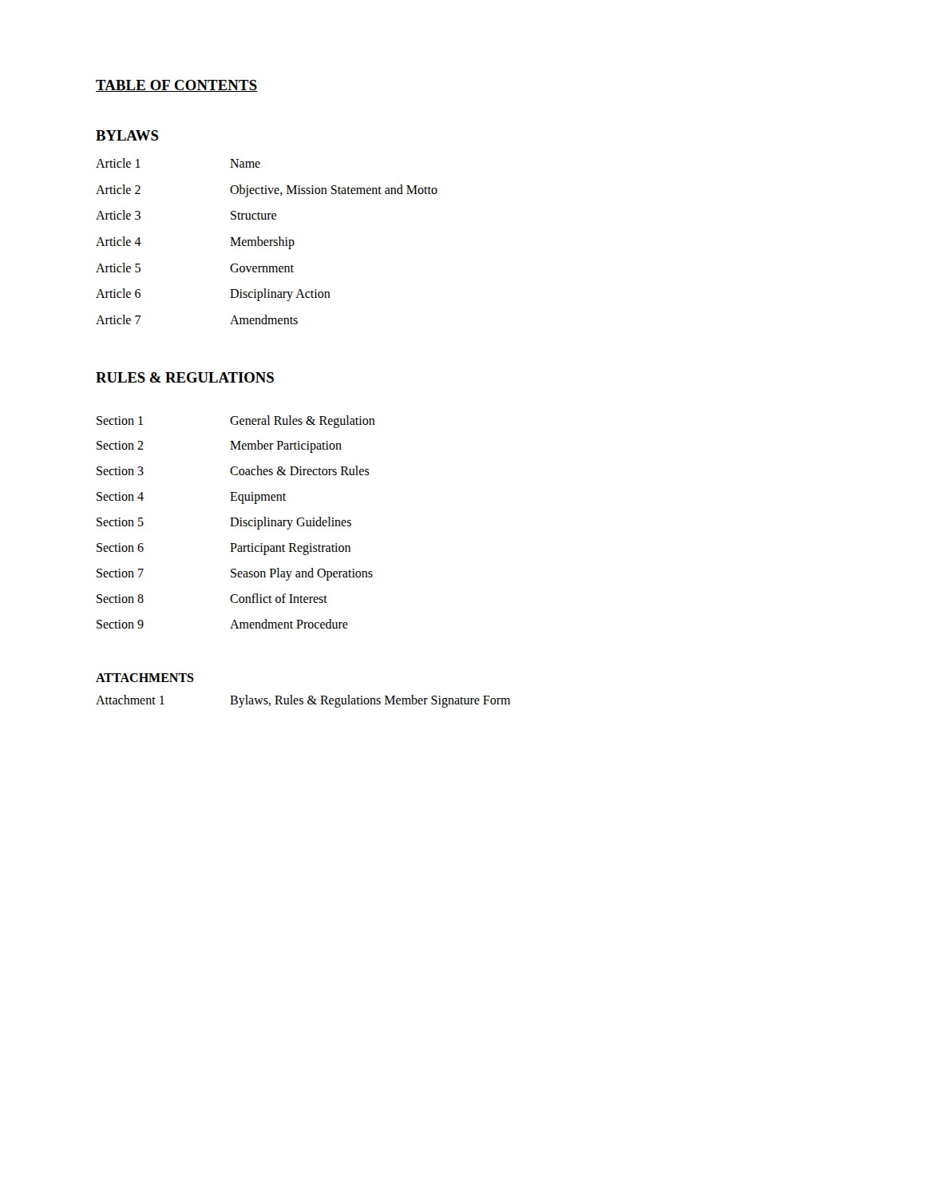TABLE OF CONTENTS
BYLAWS
| Article 1 | Name |
| Article 2 | Objective, Mission Statement and Motto |
| Article 3 | Structure |
| Article 4 | Membership |
| Article 5 | Government |
| Article 6 | Disciplinary Action |
| Article 7 | Amendments |
RULES & REGULATIONS
| Section 1 | General Rules & Regulation |
| Section 2 | Member Participation |
| Section 3 | Coaches & Directors Rules |
| Section 4 | Equipment |
| Section 5 | Disciplinary Guidelines |
| Section 6 | Participant Registration |
| Section 7 | Season Play and Operations |
| Section 8 | Conflict of Interest |
| Section 9 | Amendment Procedure |
ATTACHMENTS
| Attachment 1 | Bylaws, Rules & Regulations Member Signature Form |